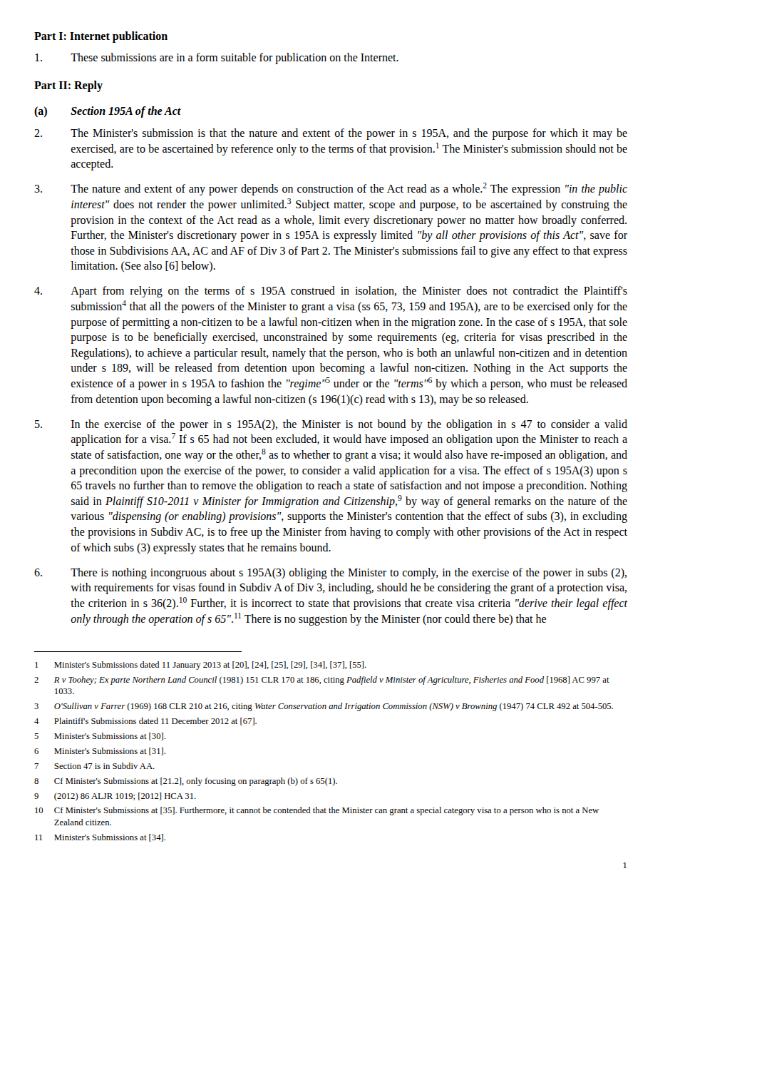Part I: Internet publication
1.
These submissions are in a form suitable for publication on the Internet.
Part II: Reply
(a)
Section 195A of the Act
2.
The Minister's submission is that the nature and extent of the power in s 195A, and the purpose for which it may be exercised, are to be ascertained by reference only to the terms of that provision.1 The Minister's submission should not be accepted.
3.
The nature and extent of any power depends on construction of the Act read as a whole.2 The expression "in the public interest" does not render the power unlimited.3 Subject matter, scope and purpose, to be ascertained by construing the provision in the context of the Act read as a whole, limit every discretionary power no matter how broadly conferred. Further, the Minister's discretionary power in s 195A is expressly limited "by all other provisions of this Act", save for those in Subdivisions AA, AC and AF of Div 3 of Part 2. The Minister's submissions fail to give any effect to that express limitation. (See also [6] below).
4.
Apart from relying on the terms of s 195A construed in isolation, the Minister does not contradict the Plaintiff's submission4 that all the powers of the Minister to grant a visa (ss 65, 73, 159 and 195A), are to be exercised only for the purpose of permitting a non-citizen to be a lawful non-citizen when in the migration zone. In the case of s 195A, that sole purpose is to be beneficially exercised, unconstrained by some requirements (eg, criteria for visas prescribed in the Regulations), to achieve a particular result, namely that the person, who is both an unlawful non-citizen and in detention under s 189, will be released from detention upon becoming a lawful non-citizen. Nothing in the Act supports the existence of a power in s 195A to fashion the "regime"5 under or the "terms"6 by which a person, who must be released from detention upon becoming a lawful non-citizen (s 196(1)(c) read with s 13), may be so released.
5.
In the exercise of the power in s 195A(2), the Minister is not bound by the obligation in s 47 to consider a valid application for a visa.7 If s 65 had not been excluded, it would have imposed an obligation upon the Minister to reach a state of satisfaction, one way or the other,8 as to whether to grant a visa; it would also have re-imposed an obligation, and a precondition upon the exercise of the power, to consider a valid application for a visa. The effect of s 195A(3) upon s 65 travels no further than to remove the obligation to reach a state of satisfaction and not impose a precondition. Nothing said in Plaintiff S10-2011 v Minister for Immigration and Citizenship,9 by way of general remarks on the nature of the various "dispensing (or enabling) provisions", supports the Minister's contention that the effect of subs (3), in excluding the provisions in Subdiv AC, is to free up the Minister from having to comply with other provisions of the Act in respect of which subs (3) expressly states that he remains bound.
6.
There is nothing incongruous about s 195A(3) obliging the Minister to comply, in the exercise of the power in subs (2), with requirements for visas found in Subdiv A of Div 3, including, should he be considering the grant of a protection visa, the criterion in s 36(2).10 Further, it is incorrect to state that provisions that create visa criteria "derive their legal effect only through the operation of s 65".11 There is no suggestion by the Minister (nor could there be) that he
1 Minister's Submissions dated 11 January 2013 at [20], [24], [25], [29], [34], [37], [55].
2 R v Toohey; Ex parte Northern Land Council (1981) 151 CLR 170 at 186, citing Padfield v Minister of Agriculture, Fisheries and Food [1968] AC 997 at 1033.
3 O'Sullivan v Farrer (1969) 168 CLR 210 at 216, citing Water Conservation and Irrigation Commission (NSW) v Browning (1947) 74 CLR 492 at 504-505.
4 Plaintiff's Submissions dated 11 December 2012 at [67].
5 Minister's Submissions at [30].
6 Minister's Submissions at [31].
7 Section 47 is in Subdiv AA.
8 Cf Minister's Submissions at [21.2], only focusing on paragraph (b) of s 65(1).
9(2012) 86 ALJR 1019; [2012] HCA 31.
10 Cf Minister's Submissions at [35]. Furthermore, it cannot be contended that the Minister can grant a special category visa to a person who is not a New Zealand citizen.
11 Minister's Submissions at [34].
1